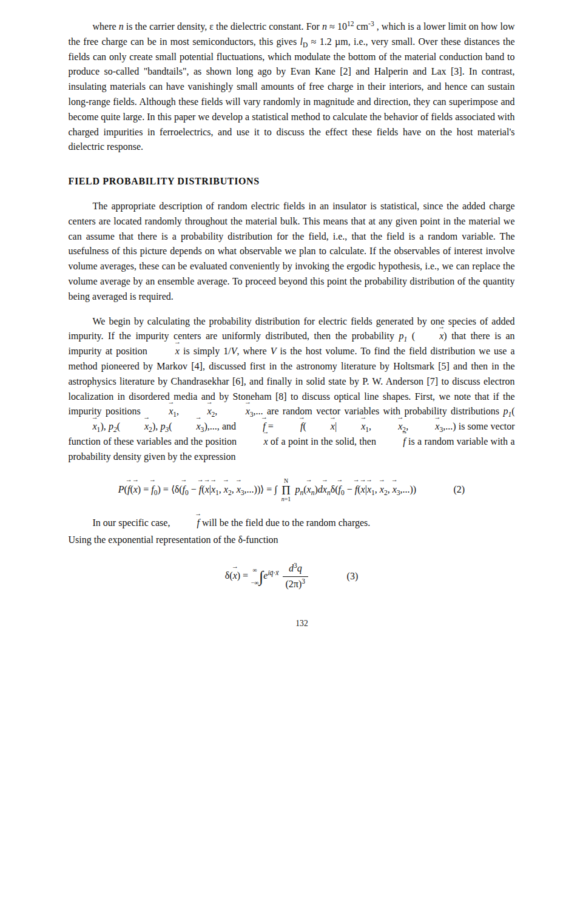where n is the carrier density, ε the dielectric constant. For n ≈ 1012 cm-3 , which is a lower limit on how low the free charge can be in most semiconductors, this gives lD ≈ 1.2 µm, i.e., very small. Over these distances the fields can only create small potential fluctuations, which modulate the bottom of the material conduction band to produce so-called "bandtails", as shown long ago by Evan Kane [2] and Halperin and Lax [3]. In contrast, insulating materials can have vanishingly small amounts of free charge in their interiors, and hence can sustain long-range fields. Although these fields will vary randomly in magnitude and direction, they can superimpose and become quite large. In this paper we develop a statistical method to calculate the behavior of fields associated with charged impurities in ferroelectrics, and use it to discuss the effect these fields have on the host material's dielectric response.
FIELD PROBABILITY DISTRIBUTIONS
The appropriate description of random electric fields in an insulator is statistical, since the added charge centers are located randomly throughout the material bulk. This means that at any given point in the material we can assume that there is a probability distribution for the field, i.e., that the field is a random variable. The usefulness of this picture depends on what observable we plan to calculate. If the observables of interest involve volume averages, these can be evaluated conveniently by invoking the ergodic hypothesis, i.e., we can replace the volume average by an ensemble average. To proceed beyond this point the probability distribution of the quantity being averaged is required.
We begin by calculating the probability distribution for electric fields generated by one species of added impurity. If the impurity centers are uniformly distributed, then the probability p1 (x) that there is an impurity at position x is simply 1/V, where V is the host volume. To find the field distribution we use a method pioneered by Markov [4], discussed first in the astronomy literature by Holtsmark [5] and then in the astrophysics literature by Chandrasekhar [6], and finally in solid state by P. W. Anderson [7] to discuss electron localization in disordered media and by Stoneham [8] to discuss optical line shapes. First, we note that if the impurity positions x1, x2, x3,... are random vector variables with probability distributions p1(x1), p2(x2), p3(x3),..., and f = f(x|x1, x2, x3,...) is some vector function of these variables and the position x of a point in the solid, then f is a random variable with a probability density given by the expression
P(f(x) = f0) = ⟨δ(f0 − f(x|x1, x2, x3,...))⟩ = ∫ NΠn=1 pn(xn)dxnδ(f0 − f(x|x1, x2, x3,...))
(2)
In our specific case, f will be the field due to the random charges.
Using the exponential representation of the δ-function
δ(x) = ∞
−∞∫eiq·x d3q(2π)3
(3)
132